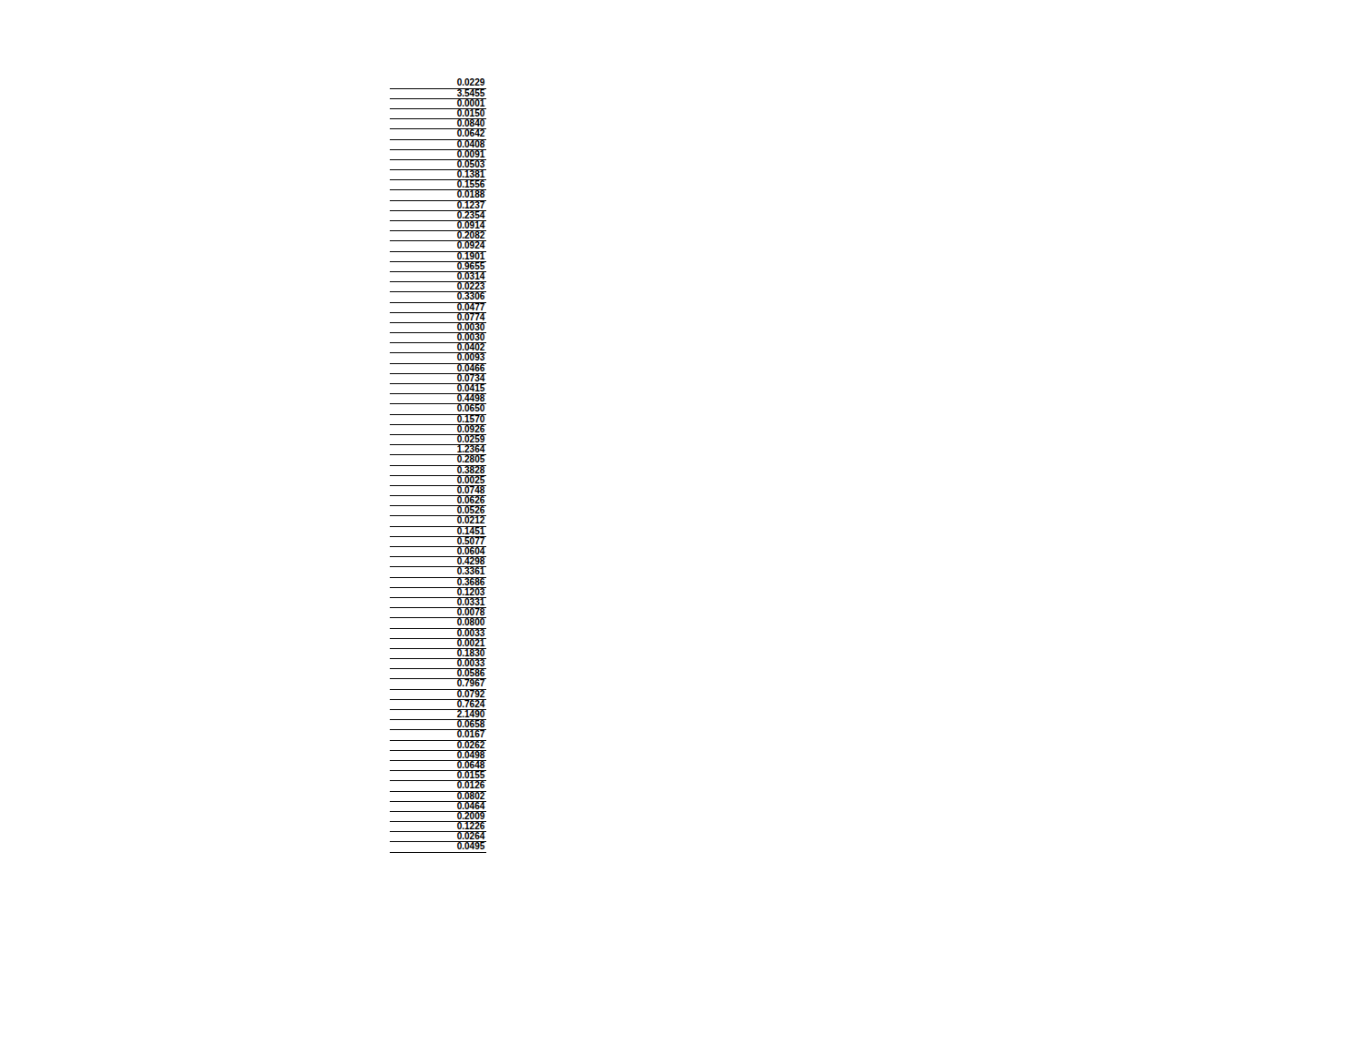| | 0.0229 |
| | 3.5455 |
| | 0.0001 |
| | 0.0150 |
| | 0.0840 |
| | 0.0642 |
| | 0.0408 |
| | 0.0091 |
| | 0.0503 |
| | 0.1381 |
| | 0.1556 |
| | 0.0188 |
| | 0.1237 |
| | 0.2354 |
| | 0.0914 |
| | 0.2082 |
| | 0.0924 |
| | 0.1901 |
| | 0.9655 |
| | 0.0314 |
| | 0.0223 |
| | 0.3306 |
| | 0.0477 |
| | 0.0774 |
| | 0.0030 |
| | 0.0030 |
| | 0.0402 |
| | 0.0093 |
| | 0.0466 |
| | 0.0734 |
| | 0.0415 |
| | 0.4498 |
| | 0.0650 |
| | 0.1570 |
| | 0.0926 |
| | 0.0259 |
| | 1.2364 |
| | 0.2805 |
| | 0.3828 |
| | 0.0025 |
| | 0.0748 |
| | 0.0626 |
| | 0.0526 |
| | 0.0212 |
| | 0.1451 |
| | 0.5077 |
| | 0.0604 |
| | 0.4298 |
| | 0.3361 |
| | 0.3686 |
| | 0.1203 |
| | 0.0331 |
| | 0.0078 |
| | 0.0800 |
| | 0.0033 |
| | 0.0021 |
| | 0.1830 |
| | 0.0033 |
| | 0.0586 |
| | 0.7967 |
| | 0.0792 |
| | 0.7624 |
| | 2.1490 |
| | 0.0658 |
| | 0.0167 |
| | 0.0262 |
| | 0.0498 |
| | 0.0648 |
| | 0.0155 |
| | 0.0126 |
| | 0.0802 |
| | 0.0464 |
| | 0.2009 |
| | 0.1226 |
| | 0.0264 |
| | 0.0495 |